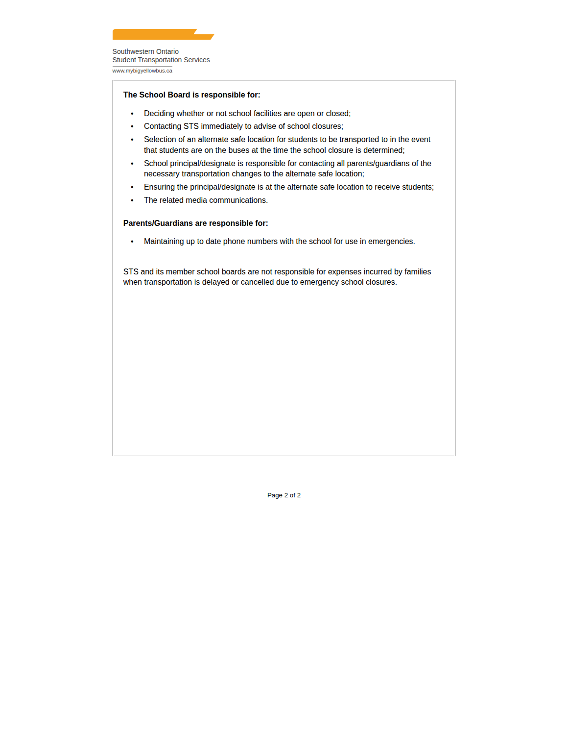Southwestern Ontario
Student Transportation Services
www.mybigyellowbus.ca
The School Board is responsible for:
Deciding whether or not school facilities are open or closed;
Contacting STS immediately to advise of school closures;
Selection of an alternate safe location for students to be transported to in the event that students are on the buses at the time the school closure is determined;
School principal/designate is responsible for contacting all parents/guardians of the necessary transportation changes to the alternate safe location;
Ensuring the principal/designate is at the alternate safe location to receive students;
The related media communications.
Parents/Guardians are responsible for:
Maintaining up to date phone numbers with the school for use in emergencies.
STS and its member school boards are not responsible for expenses incurred by families when transportation is delayed or cancelled due to emergency school closures.
Page 2 of 2